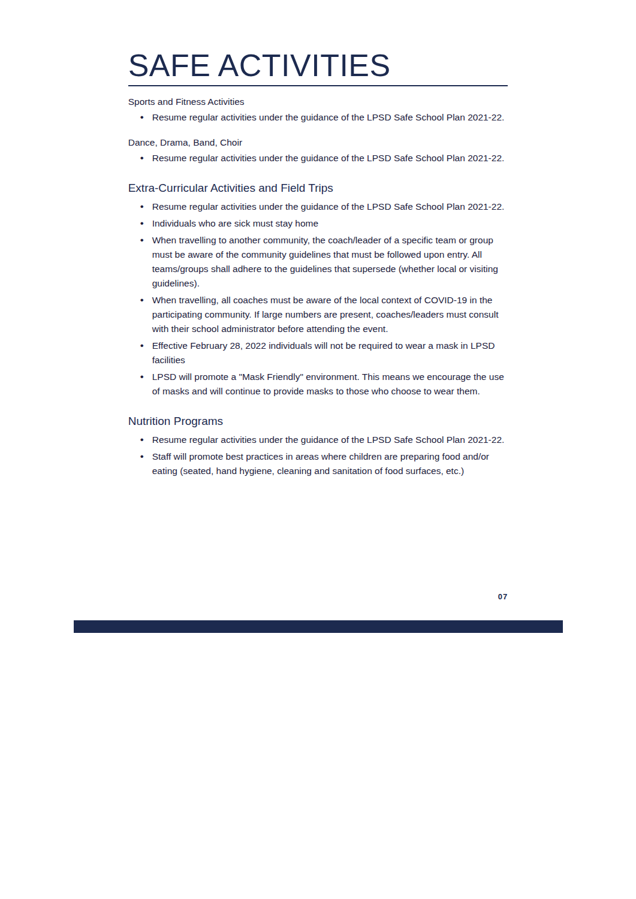SAFE ACTIVITIES
Sports and Fitness Activities
Resume regular activities under the guidance of the LPSD Safe School Plan 2021-22.
Dance, Drama, Band, Choir
Resume regular activities under the guidance of the LPSD Safe School Plan 2021-22.
Extra-Curricular Activities and Field Trips
Resume regular activities under the guidance of the LPSD Safe School Plan 2021-22.
Individuals who are sick must stay home
When travelling to another community, the coach/leader of a specific team or group must be aware of the community guidelines that must be followed upon entry. All teams/groups shall adhere to the guidelines that supersede (whether local or visiting guidelines).
When travelling, all coaches must be aware of the local context of COVID-19 in the participating community. If large numbers are present, coaches/leaders must consult with their school administrator before attending the event.
Effective February 28, 2022 individuals will not be required to wear a mask in LPSD facilities
LPSD will promote a "Mask Friendly" environment. This means we encourage the use of masks and will continue to provide masks to those who choose to wear them.
Nutrition Programs
Resume regular activities under the guidance of the LPSD Safe School Plan 2021-22.
Staff will promote best practices in areas where children are preparing food and/or eating (seated, hand hygiene, cleaning and sanitation of food surfaces, etc.)
07